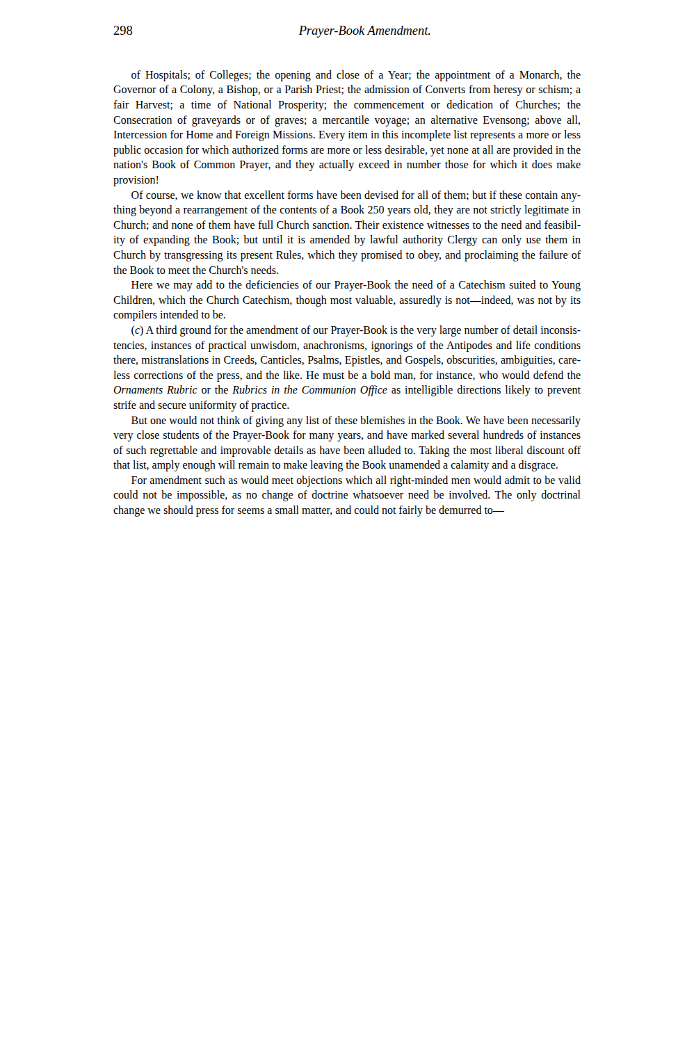298
Prayer-Book Amendment.
of Hospitals; of Colleges; the opening and close of a Year; the appointment of a Monarch, the Governor of a Colony, a Bishop, or a Parish Priest; the admission of Converts from heresy or schism; a fair Harvest; a time of National Prosperity; the commencement or dedication of Churches; the Consecration of graveyards or of graves; a mercantile voyage; an alternative Evensong; above all, Intercession for Home and Foreign Missions. Every item in this incomplete list represents a more or less public occasion for which authorized forms are more or less desirable, yet none at all are provided in the nation's Book of Common Prayer, and they actually exceed in number those for which it does make provision!
Of course, we know that excellent forms have been devised for all of them; but if these contain anything beyond a rearrangement of the contents of a Book 250 years old, they are not strictly legitimate in Church; and none of them have full Church sanction. Their existence witnesses to the need and feasibility of expanding the Book; but until it is amended by lawful authority Clergy can only use them in Church by transgressing its present Rules, which they promised to obey, and proclaiming the failure of the Book to meet the Church's needs.
Here we may add to the deficiencies of our Prayer-Book the need of a Catechism suited to Young Children, which the Church Catechism, though most valuable, assuredly is not—indeed, was not by its compilers intended to be.
(c) A third ground for the amendment of our Prayer-Book is the very large number of detail inconsistencies, instances of practical unwisdom, anachronisms, ignorings of the Antipodes and life conditions there, mistranslations in Creeds, Canticles, Psalms, Epistles, and Gospels, obscurities, ambiguities, careless corrections of the press, and the like. He must be a bold man, for instance, who would defend the Ornaments Rubric or the Rubrics in the Communion Office as intelligible directions likely to prevent strife and secure uniformity of practice.
But one would not think of giving any list of these blemishes in the Book. We have been necessarily very close students of the Prayer-Book for many years, and have marked several hundreds of instances of such regrettable and improvable details as have been alluded to. Taking the most liberal discount off that list, amply enough will remain to make leaving the Book unamended a calamity and a disgrace.
For amendment such as would meet objections which all right-minded men would admit to be valid could not be impossible, as no change of doctrine whatsoever need be involved. The only doctrinal change we should press for seems a small matter, and could not fairly be demurred to—